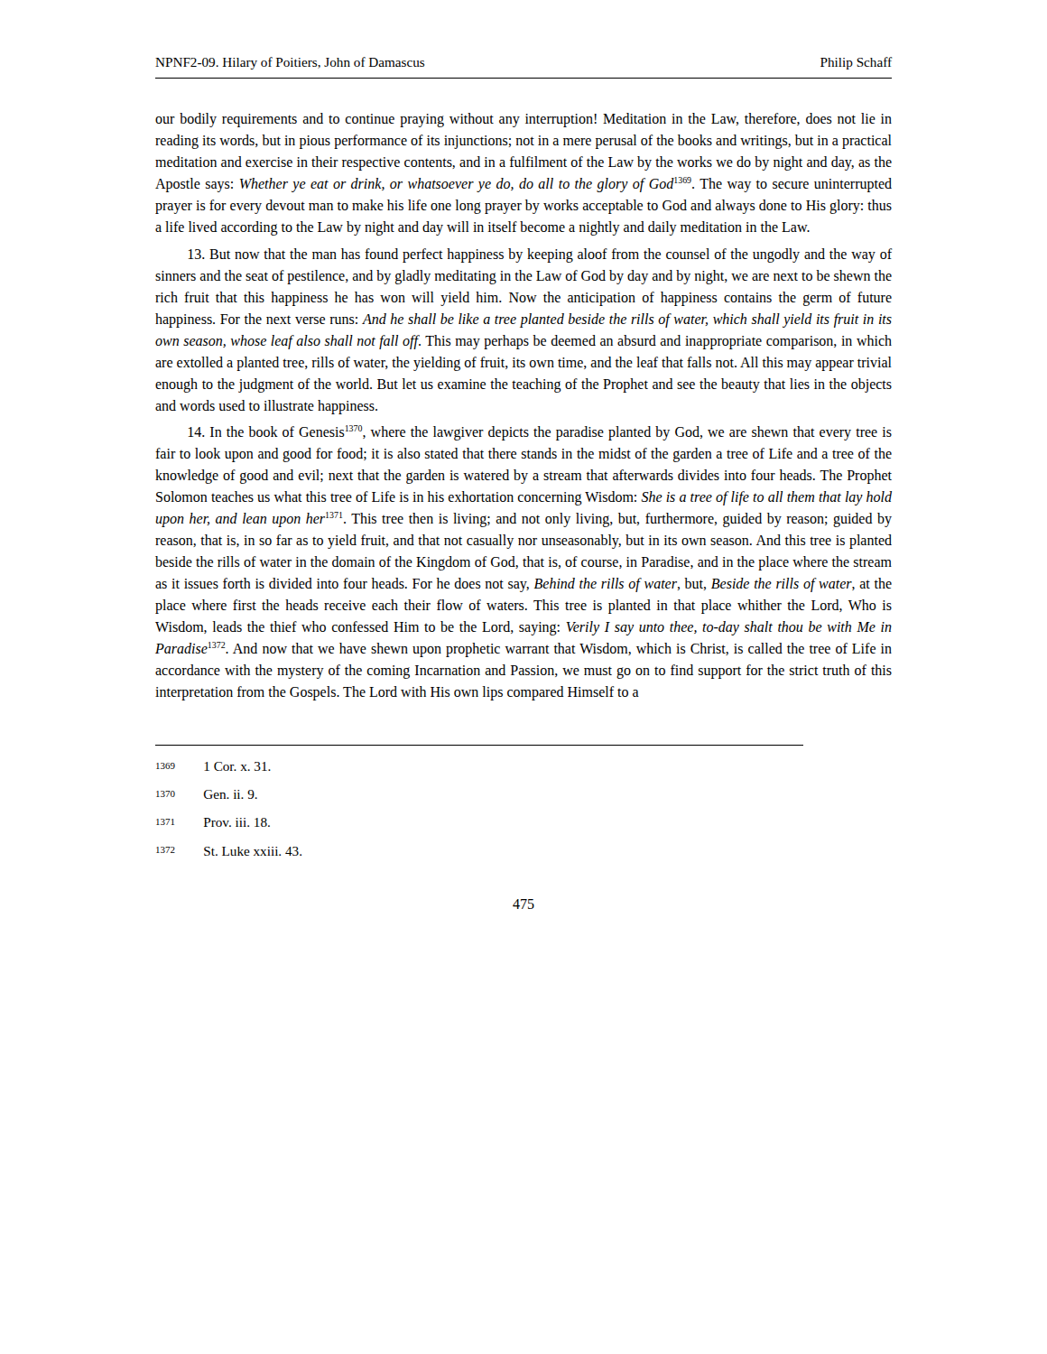NPNF2-09. Hilary of Poitiers, John of Damascus Philip Schaff
our bodily requirements and to continue praying without any interruption! Meditation in the Law, therefore, does not lie in reading its words, but in pious performance of its injunctions; not in a mere perusal of the books and writings, but in a practical meditation and exercise in their respective contents, and in a fulfilment of the Law by the works we do by night and day, as the Apostle says: Whether ye eat or drink, or whatsoever ye do, do all to the glory of God1369. The way to secure uninterrupted prayer is for every devout man to make his life one long prayer by works acceptable to God and always done to His glory: thus a life lived according to the Law by night and day will in itself become a nightly and daily meditation in the Law.
13. But now that the man has found perfect happiness by keeping aloof from the counsel of the ungodly and the way of sinners and the seat of pestilence, and by gladly meditating in the Law of God by day and by night, we are next to be shewn the rich fruit that this happiness he has won will yield him. Now the anticipation of happiness contains the germ of future happiness. For the next verse runs: And he shall be like a tree planted beside the rills of water, which shall yield its fruit in its own season, whose leaf also shall not fall off. This may perhaps be deemed an absurd and inappropriate comparison, in which are extolled a planted tree, rills of water, the yielding of fruit, its own time, and the leaf that falls not. All this may appear trivial enough to the judgment of the world. But let us examine the teaching of the Prophet and see the beauty that lies in the objects and words used to illustrate happiness.
14. In the book of Genesis1370, where the lawgiver depicts the paradise planted by God, we are shewn that every tree is fair to look upon and good for food; it is also stated that there stands in the midst of the garden a tree of Life and a tree of the knowledge of good and evil; next that the garden is watered by a stream that afterwards divides into four heads. The Prophet Solomon teaches us what this tree of Life is in his exhortation concerning Wisdom: She is a tree of life to all them that lay hold upon her, and lean upon her1371. This tree then is living; and not only living, but, furthermore, guided by reason; guided by reason, that is, in so far as to yield fruit, and that not casually nor unseasonably, but in its own season. And this tree is planted beside the rills of water in the domain of the Kingdom of God, that is, of course, in Paradise, and in the place where the stream as it issues forth is divided into four heads. For he does not say, Behind the rills of water, but, Beside the rills of water, at the place where first the heads receive each their flow of waters. This tree is planted in that place whither the Lord, Who is Wisdom, leads the thief who confessed Him to be the Lord, saying: Verily I say unto thee, to-day shalt thou be with Me in Paradise1372. And now that we have shewn upon prophetic warrant that Wisdom, which is Christ, is called the tree of Life in accordance with the mystery of the coming Incarnation and Passion, we must go on to find support for the strict truth of this interpretation from the Gospels. The Lord with His own lips compared Himself to a
13691 Cor. x. 31.
1370 Gen. ii. 9.
1371 Prov. iii. 18.
1372 St. Luke xxiii. 43.
475